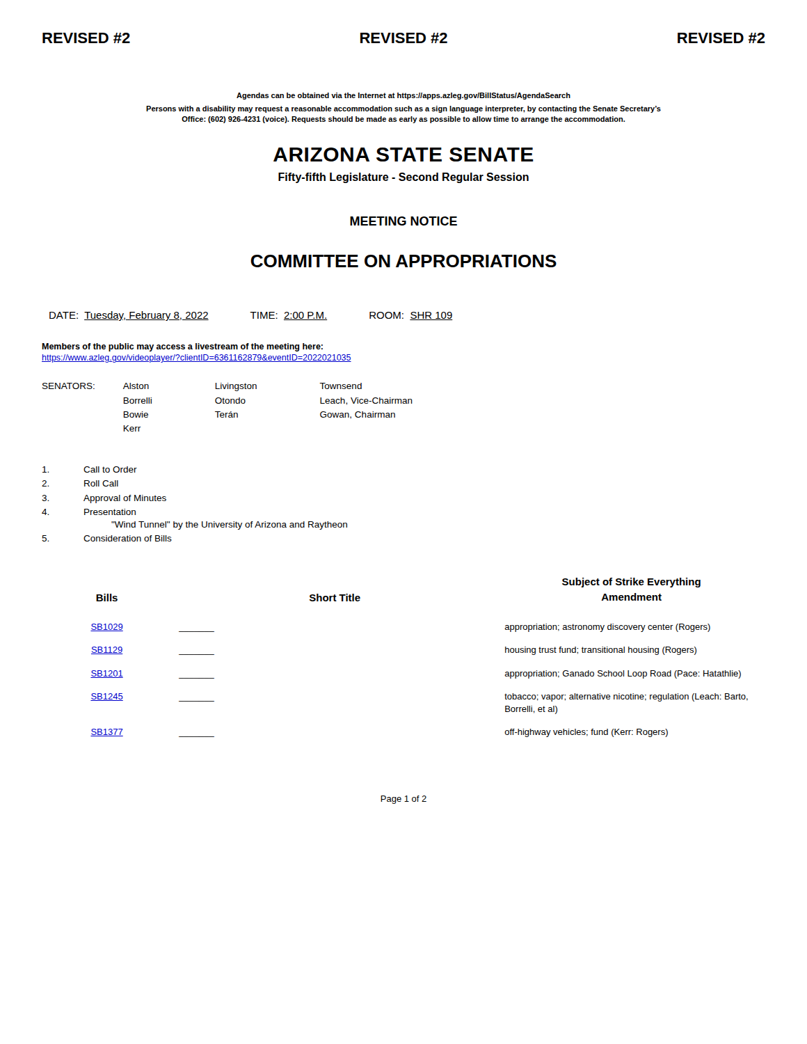REVISED #2
REVISED #2
REVISED #2
Agendas can be obtained via the Internet at https://apps.azleg.gov/BillStatus/AgendaSearch
Persons with a disability may request a reasonable accommodation such as a sign language interpreter, by contacting the Senate Secretary’s
Office: (602) 926-4231 (voice). Requests should be made as early as possible to allow time to arrange the accommodation.
ARIZONA STATE SENATE
Fifty-fifth Legislature - Second Regular Session
MEETING NOTICE
COMMITTEE ON APPROPRIATIONS
DATE: Tuesday, February 8, 2022
TIME: 2:00 P.M.
ROOM: SHR 109
Members of the public may access a livestream of the meeting here:
https://www.azleg.gov/videoplayer/?clientID=6361162879&eventID=2022021035
| SENATORS: | Alston | Livingston | Townsend |
| | Borrelli | Otondo | Leach, Vice-Chairman |
| | Bowie | Terán | Gowan, Chairman |
| | Kerr | | |
Call to Order
Roll Call
Approval of Minutes
Presentation
"Wind Tunnel" by the University of Arizona and Raytheon
Consideration of Bills
| Bills | Short Title | Subject of Strike Everything Amendment |
| --- | --- | --- |
| SB1029 | _______ | appropriation; astronomy discovery center (Rogers) | |
| SB1129 | _______ | housing trust fund; transitional housing (Rogers) | |
| SB1201 | _______ | appropriation; Ganado School Loop Road (Pace: Hatathlie) | |
| SB1245 | _______ | tobacco; vapor; alternative nicotine; regulation (Leach: Barto, Borrelli, et al) | |
| SB1377 | _______ | off-highway vehicles; fund (Kerr: Rogers) | |
Page 1 of 2